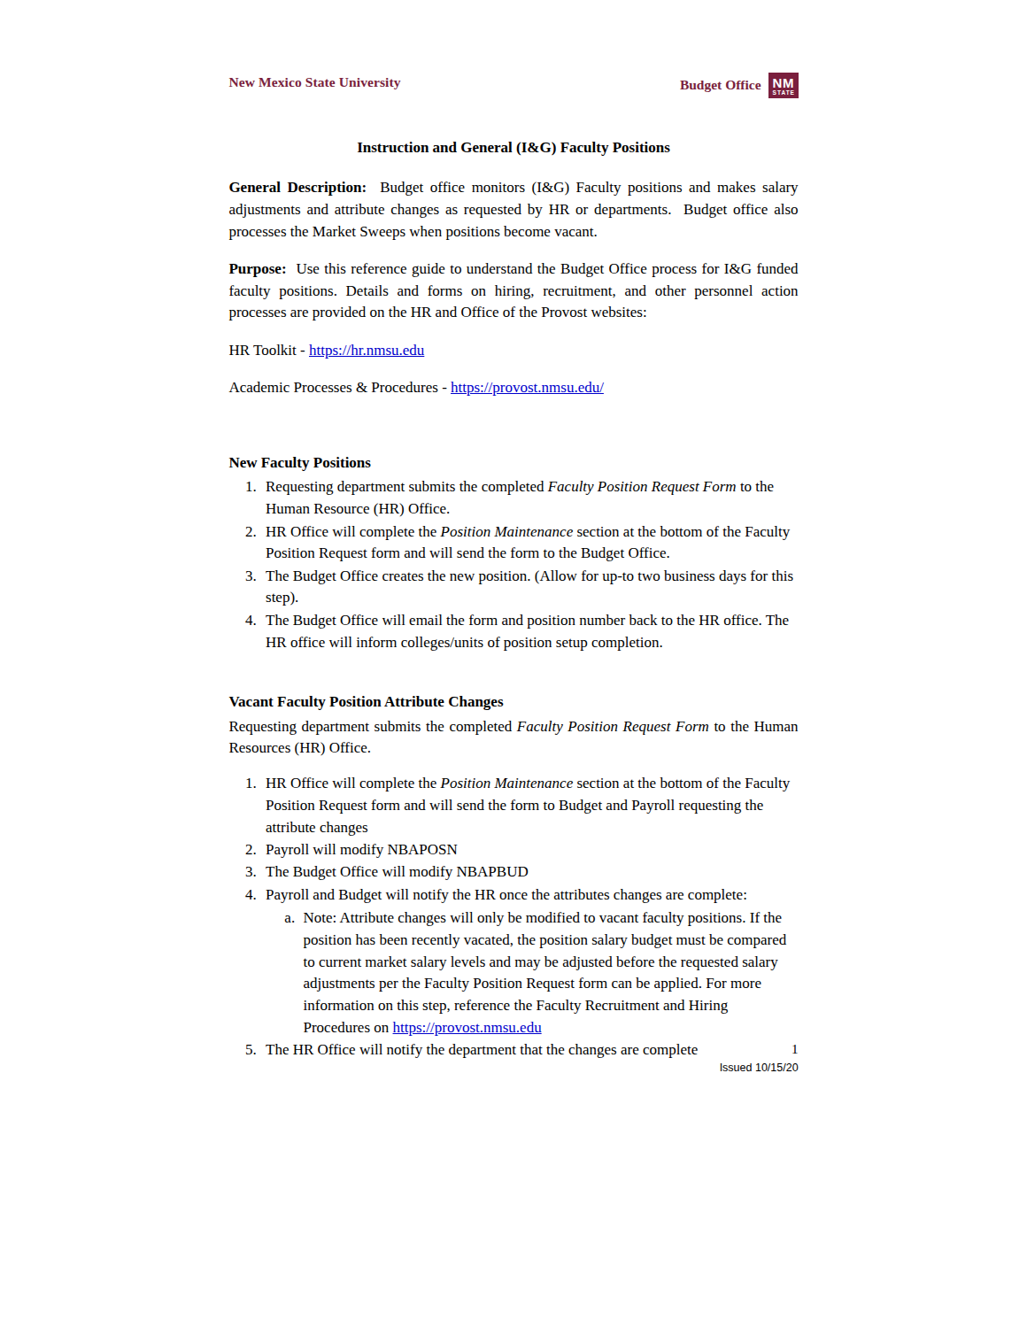New Mexico State University
Budget Office NM STATE
Instruction and General (I&G) Faculty Positions
General Description: Budget office monitors (I&G) Faculty positions and makes salary adjustments and attribute changes as requested by HR or departments. Budget office also processes the Market Sweeps when positions become vacant.
Purpose: Use this reference guide to understand the Budget Office process for I&G funded faculty positions. Details and forms on hiring, recruitment, and other personnel action processes are provided on the HR and Office of the Provost websites:
HR Toolkit - https://hr.nmsu.edu
Academic Processes & Procedures - https://provost.nmsu.edu/
New Faculty Positions
Requesting department submits the completed Faculty Position Request Form to the Human Resource (HR) Office.
HR Office will complete the Position Maintenance section at the bottom of the Faculty Position Request form and will send the form to the Budget Office.
The Budget Office creates the new position. (Allow for up-to two business days for this step).
The Budget Office will email the form and position number back to the HR office. The HR office will inform colleges/units of position setup completion.
Vacant Faculty Position Attribute Changes
Requesting department submits the completed Faculty Position Request Form to the Human Resources (HR) Office.
HR Office will complete the Position Maintenance section at the bottom of the Faculty Position Request form and will send the form to Budget and Payroll requesting the attribute changes
Payroll will modify NBAPOSN
The Budget Office will modify NBAPBUD
Payroll and Budget will notify the HR once the attributes changes are complete:
Note: Attribute changes will only be modified to vacant faculty positions. If the position has been recently vacated, the position salary budget must be compared to current market salary levels and may be adjusted before the requested salary adjustments per the Faculty Position Request form can be applied. For more information on this step, reference the Faculty Recruitment and Hiring Procedures on https://provost.nmsu.edu
The HR Office will notify the department that the changes are complete
1
Issued 10/15/20